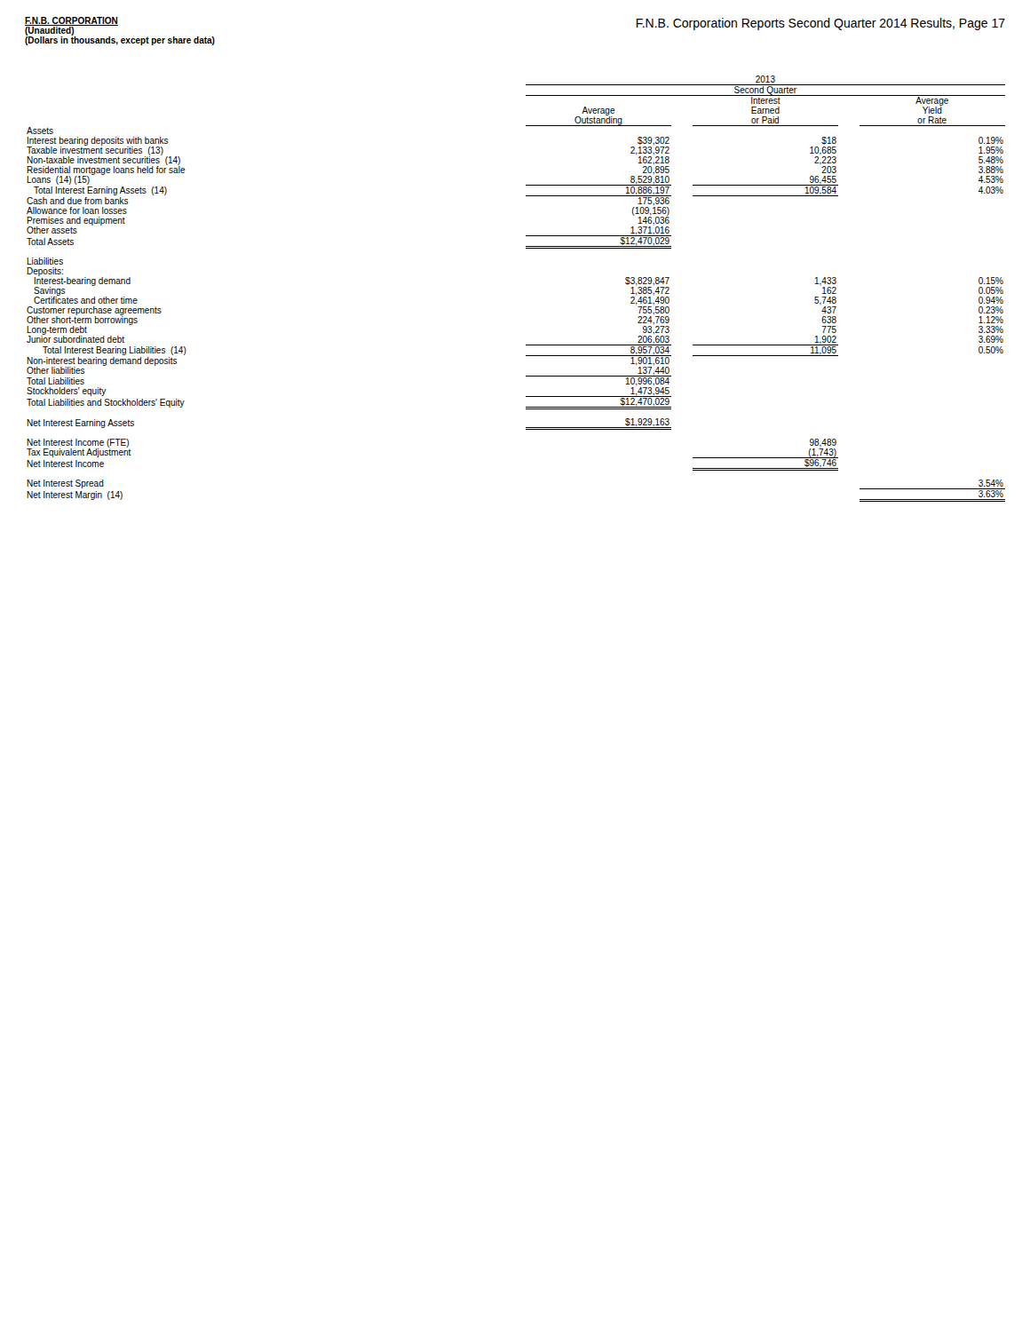F.N.B. CORPORATION
(Unaudited)
(Dollars in thousands, except per share data)
F.N.B. Corporation Reports Second Quarter 2014 Results, Page 17
| | | 2013 |
| | | Second Quarter |
| | | | | Interest | | Average |
| | | Average | | Earned | | Yield |
| | | Outstanding | | or Paid | | or Rate |
| Assets | | | | | | |
| Interest bearing deposits with banks | | $39,302 | | $18 | | 0.19% |
| Taxable investment securities (13) | | 2,133,972 | | 10,685 | | 1.95% |
| Non-taxable investment securities (14) | | 162,218 | | 2,223 | | 5.48% |
| Residential mortgage loans held for sale | | 20,895 | | 203 | | 3.88% |
| Loans (14) (15) | | 8,529,810 | | 96,455 | | 4.53% |
| Total Interest Earning Assets (14) | | 10,886,197 | | 109,584 | | 4.03% |
| Cash and due from banks | | 175,936 | | | | |
| Allowance for loan losses | | (109,156) | | | | |
| Premises and equipment | | 146,036 | | | | |
| Other assets | | 1,371,016 | | | | |
| Total Assets | | $12,470,029 | | | | |
| Liabilities | | | | | | |
| Deposits: | | | | | | |
| Interest-bearing demand | | $3,829,847 | | 1,433 | | 0.15% |
| Savings | | 1,385,472 | | 162 | | 0.05% |
| Certificates and other time | | 2,461,490 | | 5,748 | | 0.94% |
| Customer repurchase agreements | | 755,580 | | 437 | | 0.23% |
| Other short-term borrowings | | 224,769 | | 638 | | 1.12% |
| Long-term debt | | 93,273 | | 775 | | 3.33% |
| Junior subordinated debt | | 206,603 | | 1,902 | | 3.69% |
| Total Interest Bearing Liabilities (14) | | 8,957,034 | | 11,095 | | 0.50% |
| Non-interest bearing demand deposits | | 1,901,610 | | | | |
| Other liabilities | | 137,440 | | | | |
| Total Liabilities | | 10,996,084 | | | | |
| Stockholders' equity | | 1,473,945 | | | | |
| Total Liabilities and Stockholders' Equity | | $12,470,029 | | | | |
| Net Interest Earning Assets | | $1,929,163 | | | | |
| Net Interest Income (FTE) | | | | 98,489 | | |
| Tax Equivalent Adjustment | | | | (1,743) | | |
| Net Interest Income | | | | $96,746 | | |
| Net Interest Spread | | | | | | 3.54% |
| Net Interest Margin (14) | | | | | | 3.63% |